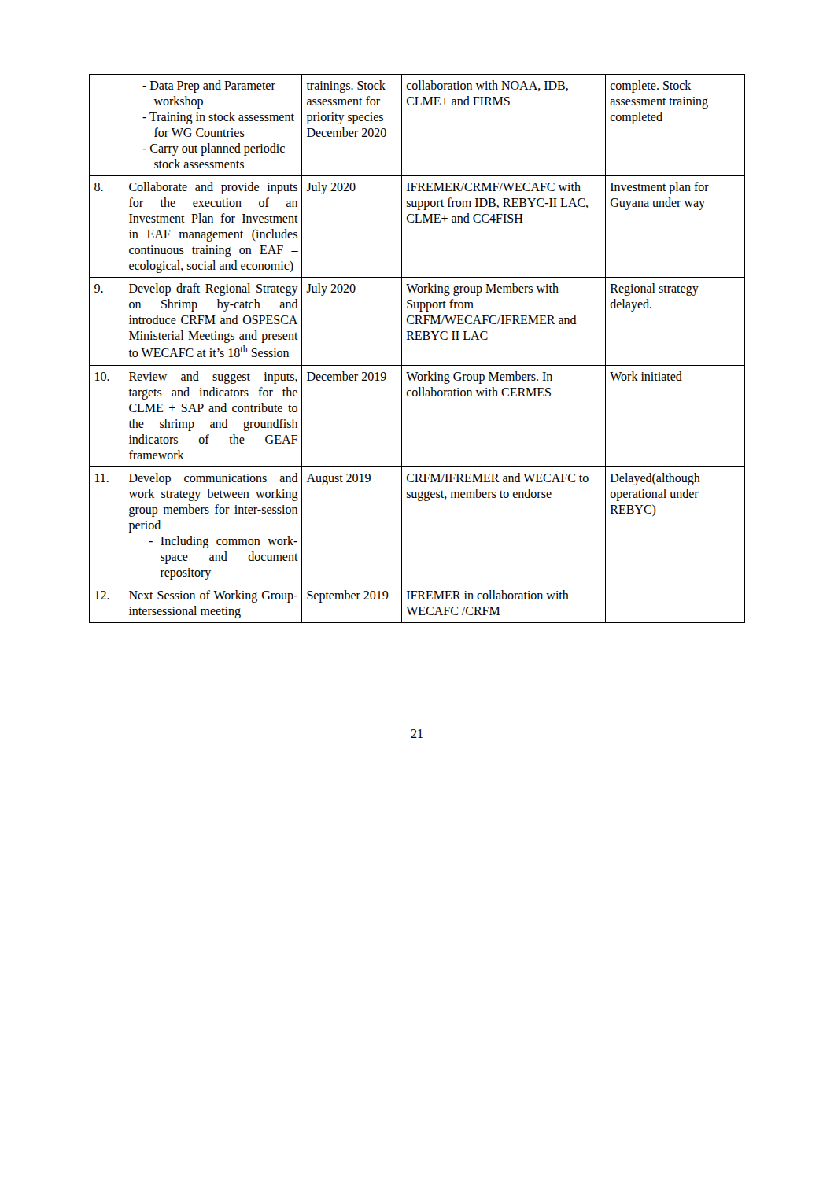| | Data Prep and Parameter workshop Training in stock assessment for WG Countries Carry out planned periodic stock assessments | trainings. Stock assessment for priority species December 2020 | collaboration with NOAA, IDB, CLME+ and FIRMS | complete. Stock assessment training completed |
| 8. | Collaborate and provide inputs for the execution of an Investment Plan for Investment in EAF management (includes continuous training on EAF – ecological, social and economic) | July 2020 | IFREMER/CRMF/WECAFC with support from IDB, REBYC-II LAC, CLME+ and CC4FISH | Investment plan for Guyana under way |
| 9. | Develop draft Regional Strategy on Shrimp by-catch and introduce CRFM and OSPESCA Ministerial Meetings and present to WECAFC at it’s 18 th Session | July 2020 | Working group Members with Support from CRFM/WECAFC/IFREMER and REBYC II LAC | Regional strategy delayed. |
| 10. | Review and suggest inputs, targets and indicators for the CLME + SAP and contribute to the shrimp and groundfish indicators of the GEAF framework | December 2019 | Working Group Members. In collaboration with CERMES | Work initiated |
| 11. | Develop communications and work strategy between working group members for inter-session period Including common work-space and document repository | August 2019 | CRFM/IFREMER and WECAFC to suggest, members to endorse | Delayed(although operational under REBYC) |
| 12. | Next Session of Working Group- intersessional meeting | September 2019 | IFREMER in collaboration with WECAFC /CRFM | |
21